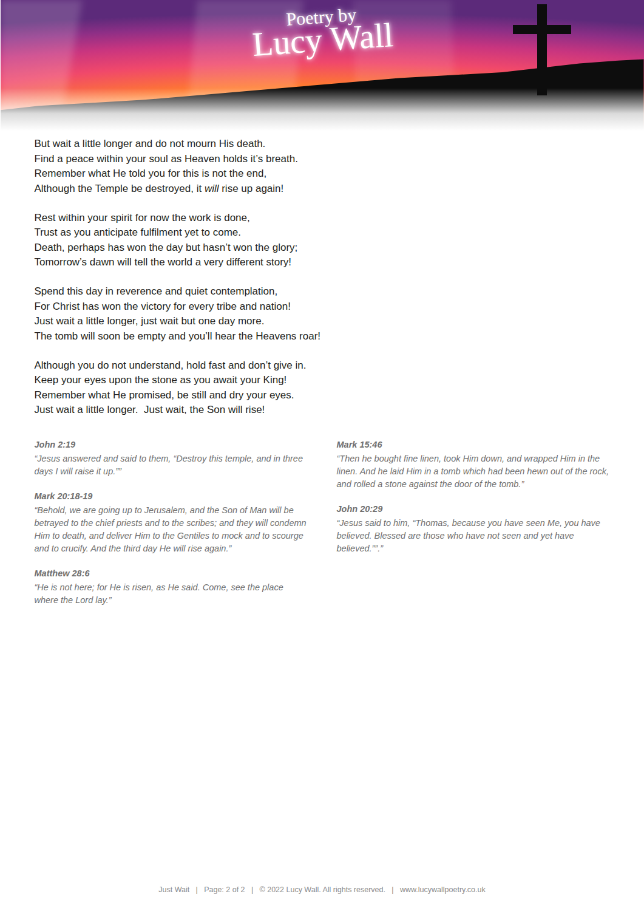Poetry by Lucy Wall
But wait a little longer and do not mourn His death.
Find a peace within your soul as Heaven holds it’s breath.
Remember what He told you for this is not the end,
Although the Temple be destroyed, it will rise up again!
Rest within your spirit for now the work is done,
Trust as you anticipate fulfilment yet to come.
Death, perhaps has won the day but hasn’t won the glory;
Tomorrow’s dawn will tell the world a very different story!
Spend this day in reverence and quiet contemplation,
For Christ has won the victory for every tribe and nation!
Just wait a little longer, just wait but one day more.
The tomb will soon be empty and you’ll hear the Heavens roar!
Although you do not understand, hold fast and don’t give in.
Keep your eyes upon the stone as you await your King!
Remember what He promised, be still and dry your eyes.
Just wait a little longer. Just wait, the Son will rise!
John 2:19
“Jesus answered and said to them, “Destroy this temple, and in three days I will raise it up.””
Mark 20:18-19
“Behold, we are going up to Jerusalem, and the Son of Man will be betrayed to the chief priests and to the scribes; and they will condemn Him to death, and deliver Him to the Gentiles to mock and to scourge and to crucify. And the third day He will rise again.”
Matthew 28:6
“He is not here; for He is risen, as He said. Come, see the place where the Lord lay.”
Mark 15:46
“Then he bought fine linen, took Him down, and wrapped Him in the linen. And he laid Him in a tomb which had been hewn out of the rock, and rolled a stone against the door of the tomb.”
John 20:29
“Jesus said to him, “Thomas, because you have seen Me, you have believed. Blessed are those who have not seen and yet have believed.””.”
Just Wait | Page: 2 of 2 | © 2022 Lucy Wall. All rights reserved. | www.lucywallpoetry.co.uk